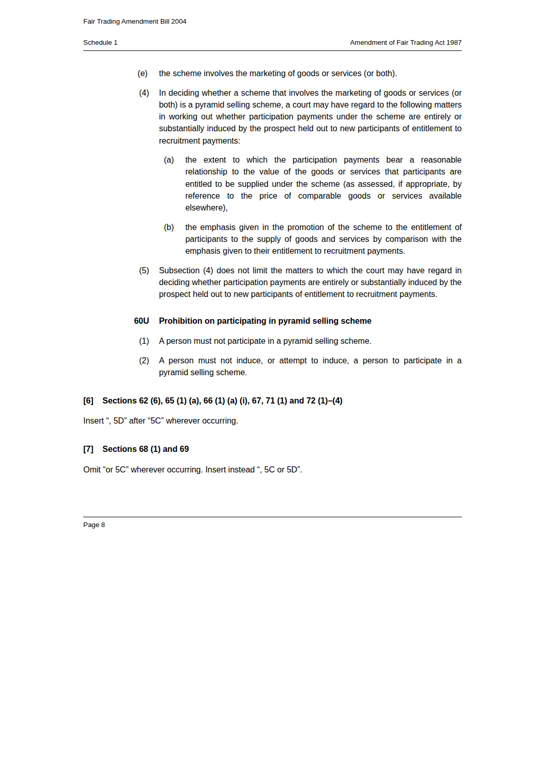Fair Trading Amendment Bill 2004
Schedule 1 Amendment of Fair Trading Act 1987
(e) the scheme involves the marketing of goods or services (or both).
(4) In deciding whether a scheme that involves the marketing of goods or services (or both) is a pyramid selling scheme, a court may have regard to the following matters in working out whether participation payments under the scheme are entirely or substantially induced by the prospect held out to new participants of entitlement to recruitment payments:
(a) the extent to which the participation payments bear a reasonable relationship to the value of the goods or services that participants are entitled to be supplied under the scheme (as assessed, if appropriate, by reference to the price of comparable goods or services available elsewhere),
(b) the emphasis given in the promotion of the scheme to the entitlement of participants to the supply of goods and services by comparison with the emphasis given to their entitlement to recruitment payments.
(5) Subsection (4) does not limit the matters to which the court may have regard in deciding whether participation payments are entirely or substantially induced by the prospect held out to new participants of entitlement to recruitment payments.
60U Prohibition on participating in pyramid selling scheme
(1) A person must not participate in a pyramid selling scheme.
(2) A person must not induce, or attempt to induce, a person to participate in a pyramid selling scheme.
[6] Sections 62 (6), 65 (1) (a), 66 (1) (a) (i), 67, 71 (1) and 72 (1)–(4)
Insert “, 5D” after “5C” wherever occurring.
[7] Sections 68 (1) and 69
Omit “or 5C” wherever occurring. Insert instead “, 5C or 5D”.
Page 8